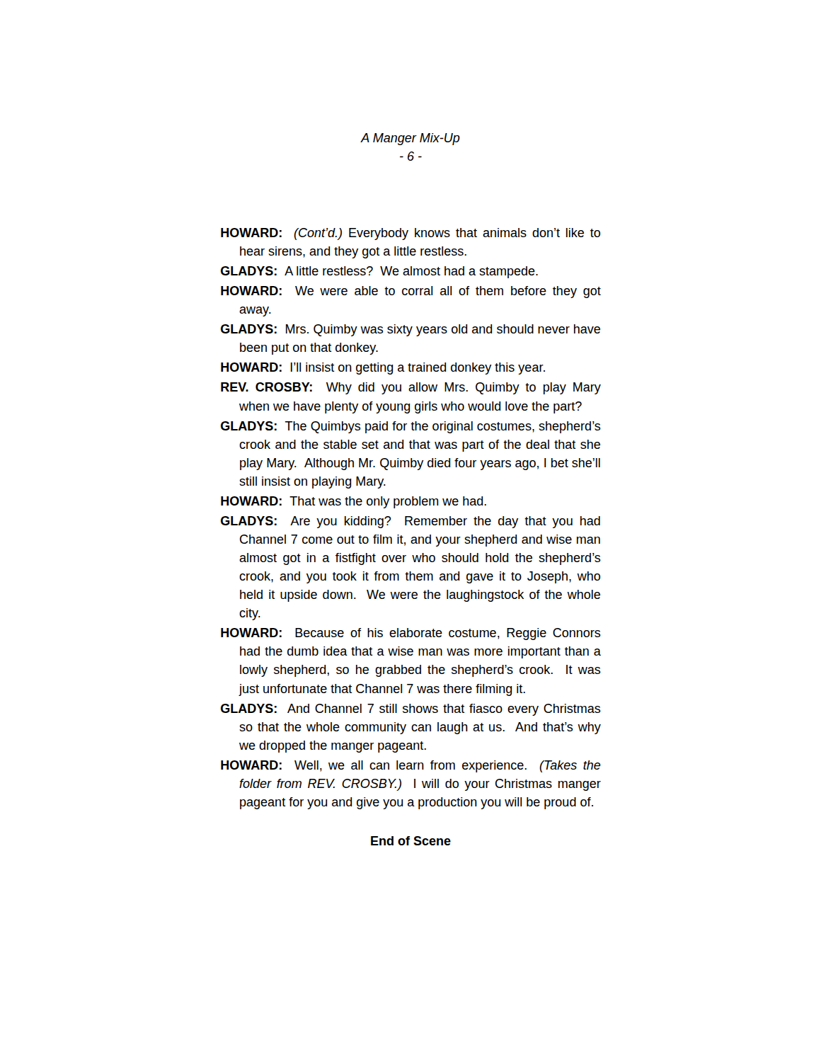A Manger Mix-Up
- 6 -
HOWARD: (Cont’d.) Everybody knows that animals don’t like to hear sirens, and they got a little restless.
GLADYS: A little restless? We almost had a stampede.
HOWARD: We were able to corral all of them before they got away.
GLADYS: Mrs. Quimby was sixty years old and should never have been put on that donkey.
HOWARD: I’ll insist on getting a trained donkey this year.
REV. CROSBY: Why did you allow Mrs. Quimby to play Mary when we have plenty of young girls who would love the part?
GLADYS: The Quimbys paid for the original costumes, shepherd’s crook and the stable set and that was part of the deal that she play Mary. Although Mr. Quimby died four years ago, I bet she’ll still insist on playing Mary.
HOWARD: That was the only problem we had.
GLADYS: Are you kidding? Remember the day that you had Channel 7 come out to film it, and your shepherd and wise man almost got in a fistfight over who should hold the shepherd’s crook, and you took it from them and gave it to Joseph, who held it upside down. We were the laughingstock of the whole city.
HOWARD: Because of his elaborate costume, Reggie Connors had the dumb idea that a wise man was more important than a lowly shepherd, so he grabbed the shepherd’s crook. It was just unfortunate that Channel 7 was there filming it.
GLADYS: And Channel 7 still shows that fiasco every Christmas so that the whole community can laugh at us. And that’s why we dropped the manger pageant.
HOWARD: Well, we all can learn from experience. (Takes the folder from REV. CROSBY.) I will do your Christmas manger pageant for you and give you a production you will be proud of.
End of Scene